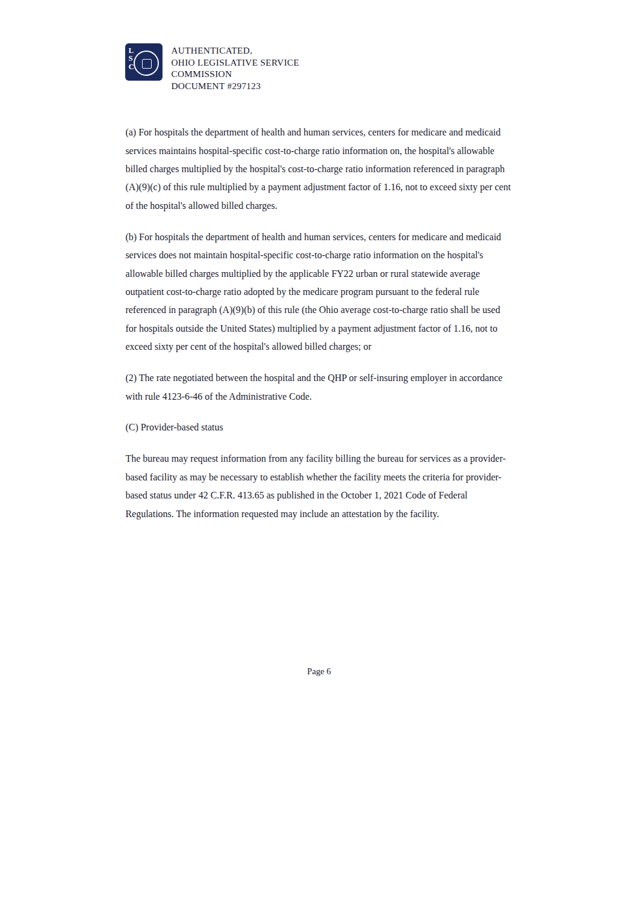L
S
C
AUTHENTICATED,
OHIO LEGISLATIVE SERVICE
COMMISSION
DOCUMENT #297123
(a) For hospitals the department of health and human services, centers for medicare and medicaid services maintains hospital-specific cost-to-charge ratio information on, the hospital's allowable billed charges multiplied by the hospital's cost-to-charge ratio information referenced in paragraph (A)(9)(c) of this rule multiplied by a payment adjustment factor of 1.16, not to exceed sixty per cent of the hospital's allowed billed charges.
(b) For hospitals the department of health and human services, centers for medicare and medicaid services does not maintain hospital-specific cost-to-charge ratio information on the hospital's allowable billed charges multiplied by the applicable FY22 urban or rural statewide average outpatient cost-to-charge ratio adopted by the medicare program pursuant to the federal rule referenced in paragraph (A)(9)(b) of this rule (the Ohio average cost-to-charge ratio shall be used for hospitals outside the United States) multiplied by a payment adjustment factor of 1.16, not to exceed sixty per cent of the hospital's allowed billed charges; or
(2) The rate negotiated between the hospital and the QHP or self-insuring employer in accordance with rule 4123-6-46 of the Administrative Code.
(C) Provider-based status
The bureau may request information from any facility billing the bureau for services as a provider-based facility as may be necessary to establish whether the facility meets the criteria for provider-based status under 42 C.F.R. 413.65 as published in the October 1, 2021 Code of Federal Regulations. The information requested may include an attestation by the facility.
Page 6